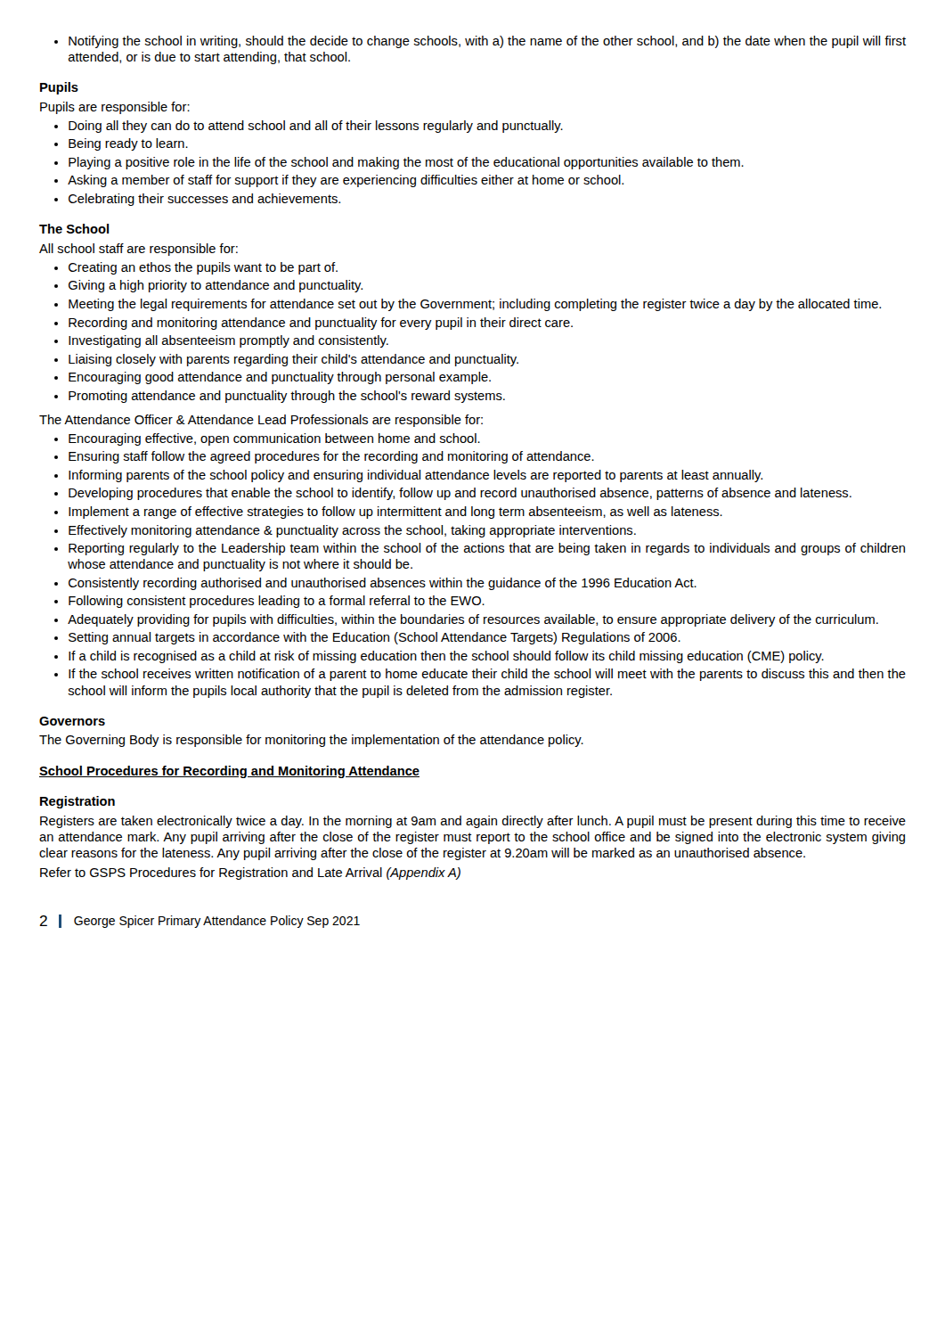Notifying the school in writing, should the decide to change schools, with a) the name of the other school, and b) the date when the pupil will first attended, or is due to start attending, that school.
Pupils
Pupils are responsible for:
Doing all they can do to attend school and all of their lessons regularly and punctually.
Being ready to learn.
Playing a positive role in the life of the school and making the most of the educational opportunities available to them.
Asking a member of staff for support if they are experiencing difficulties either at home or school.
Celebrating their successes and achievements.
The School
All school staff are responsible for:
Creating an ethos the pupils want to be part of.
Giving a high priority to attendance and punctuality.
Meeting the legal requirements for attendance set out by the Government; including completing the register twice a day by the allocated time.
Recording and monitoring attendance and punctuality for every pupil in their direct care.
Investigating all absenteeism promptly and consistently.
Liaising closely with parents regarding their child's attendance and punctuality.
Encouraging good attendance and punctuality through personal example.
Promoting attendance and punctuality through the school's reward systems.
The Attendance Officer & Attendance Lead Professionals are responsible for:
Encouraging effective, open communication between home and school.
Ensuring staff follow the agreed procedures for the recording and monitoring of attendance.
Informing parents of the school policy and ensuring individual attendance levels are reported to parents at least annually.
Developing procedures that enable the school to identify, follow up and record unauthorised absence, patterns of absence and lateness.
Implement a range of effective strategies to follow up intermittent and long term absenteeism, as well as lateness.
Effectively monitoring attendance & punctuality across the school, taking appropriate interventions.
Reporting regularly to the Leadership team within the school of the actions that are being taken in regards to individuals and groups of children whose attendance and punctuality is not where it should be.
Consistently recording authorised and unauthorised absences within the guidance of the 1996 Education Act.
Following consistent procedures leading to a formal referral to the EWO.
Adequately providing for pupils with difficulties, within the boundaries of resources available, to ensure appropriate delivery of the curriculum.
Setting annual targets in accordance with the Education (School Attendance Targets) Regulations of 2006.
If a child is recognised as a child at risk of missing education then the school should follow its child missing education (CME) policy.
If the school receives written notification of a parent to home educate their child the school will meet with the parents to discuss this and then the school will inform the pupils local authority that the pupil is deleted from the admission register.
Governors
The Governing Body is responsible for monitoring the implementation of the attendance policy.
School Procedures for Recording and Monitoring Attendance
Registration
Registers are taken electronically twice a day. In the morning at 9am and again directly after lunch. A pupil must be present during this time to receive an attendance mark. Any pupil arriving after the close of the register must report to the school office and be signed into the electronic system giving clear reasons for the lateness. Any pupil arriving after the close of the register at 9.20am will be marked as an unauthorised absence.
Refer to GSPS Procedures for Registration and Late Arrival (Appendix A)
2 George Spicer Primary Attendance Policy Sep 2021